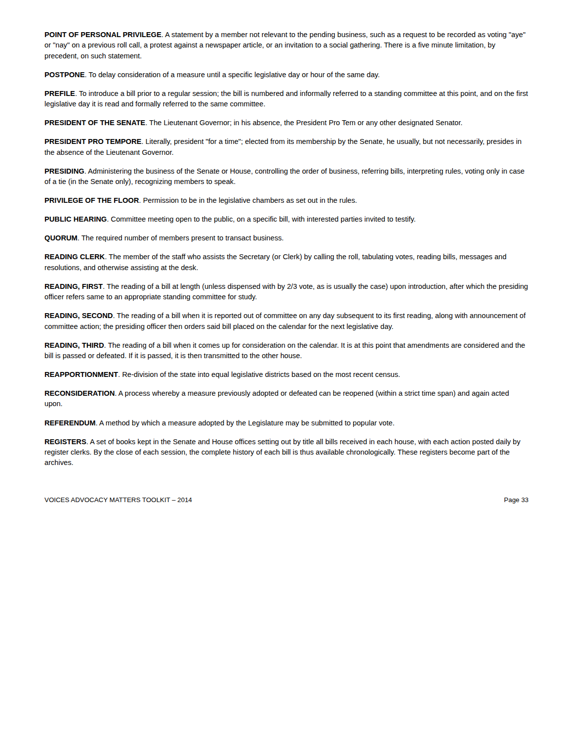POINT OF PERSONAL PRIVILEGE. A statement by a member not relevant to the pending business, such as a request to be recorded as voting "aye" or "nay" on a previous roll call, a protest against a newspaper article, or an invitation to a social gathering. There is a five minute limitation, by precedent, on such statement.
POSTPONE. To delay consideration of a measure until a specific legislative day or hour of the same day.
PREFILE. To introduce a bill prior to a regular session; the bill is numbered and informally referred to a standing committee at this point, and on the first legislative day it is read and formally referred to the same committee.
PRESIDENT OF THE SENATE. The Lieutenant Governor; in his absence, the President Pro Tem or any other designated Senator.
PRESIDENT PRO TEMPORE. Literally, president "for a time"; elected from its membership by the Senate, he usually, but not necessarily, presides in the absence of the Lieutenant Governor.
PRESIDING. Administering the business of the Senate or House, controlling the order of business, referring bills, interpreting rules, voting only in case of a tie (in the Senate only), recognizing members to speak.
PRIVILEGE OF THE FLOOR. Permission to be in the legislative chambers as set out in the rules.
PUBLIC HEARING. Committee meeting open to the public, on a specific bill, with interested parties invited to testify.
QUORUM. The required number of members present to transact business.
READING CLERK. The member of the staff who assists the Secretary (or Clerk) by calling the roll, tabulating votes, reading bills, messages and resolutions, and otherwise assisting at the desk.
READING, FIRST. The reading of a bill at length (unless dispensed with by 2/3 vote, as is usually the case) upon introduction, after which the presiding officer refers same to an appropriate standing committee for study.
READING, SECOND. The reading of a bill when it is reported out of committee on any day subsequent to its first reading, along with announcement of committee action; the presiding officer then orders said bill placed on the calendar for the next legislative day.
READING, THIRD. The reading of a bill when it comes up for consideration on the calendar. It is at this point that amendments are considered and the bill is passed or defeated. If it is passed, it is then transmitted to the other house.
REAPPORTIONMENT. Re-division of the state into equal legislative districts based on the most recent census.
RECONSIDERATION. A process whereby a measure previously adopted or defeated can be reopened (within a strict time span) and again acted upon.
REFERENDUM. A method by which a measure adopted by the Legislature may be submitted to popular vote.
REGISTERS. A set of books kept in the Senate and House offices setting out by title all bills received in each house, with each action posted daily by register clerks. By the close of each session, the complete history of each bill is thus available chronologically. These registers become part of the archives.
VOICES ADVOCACY MATTERS TOOLKIT – 2014 Page 33